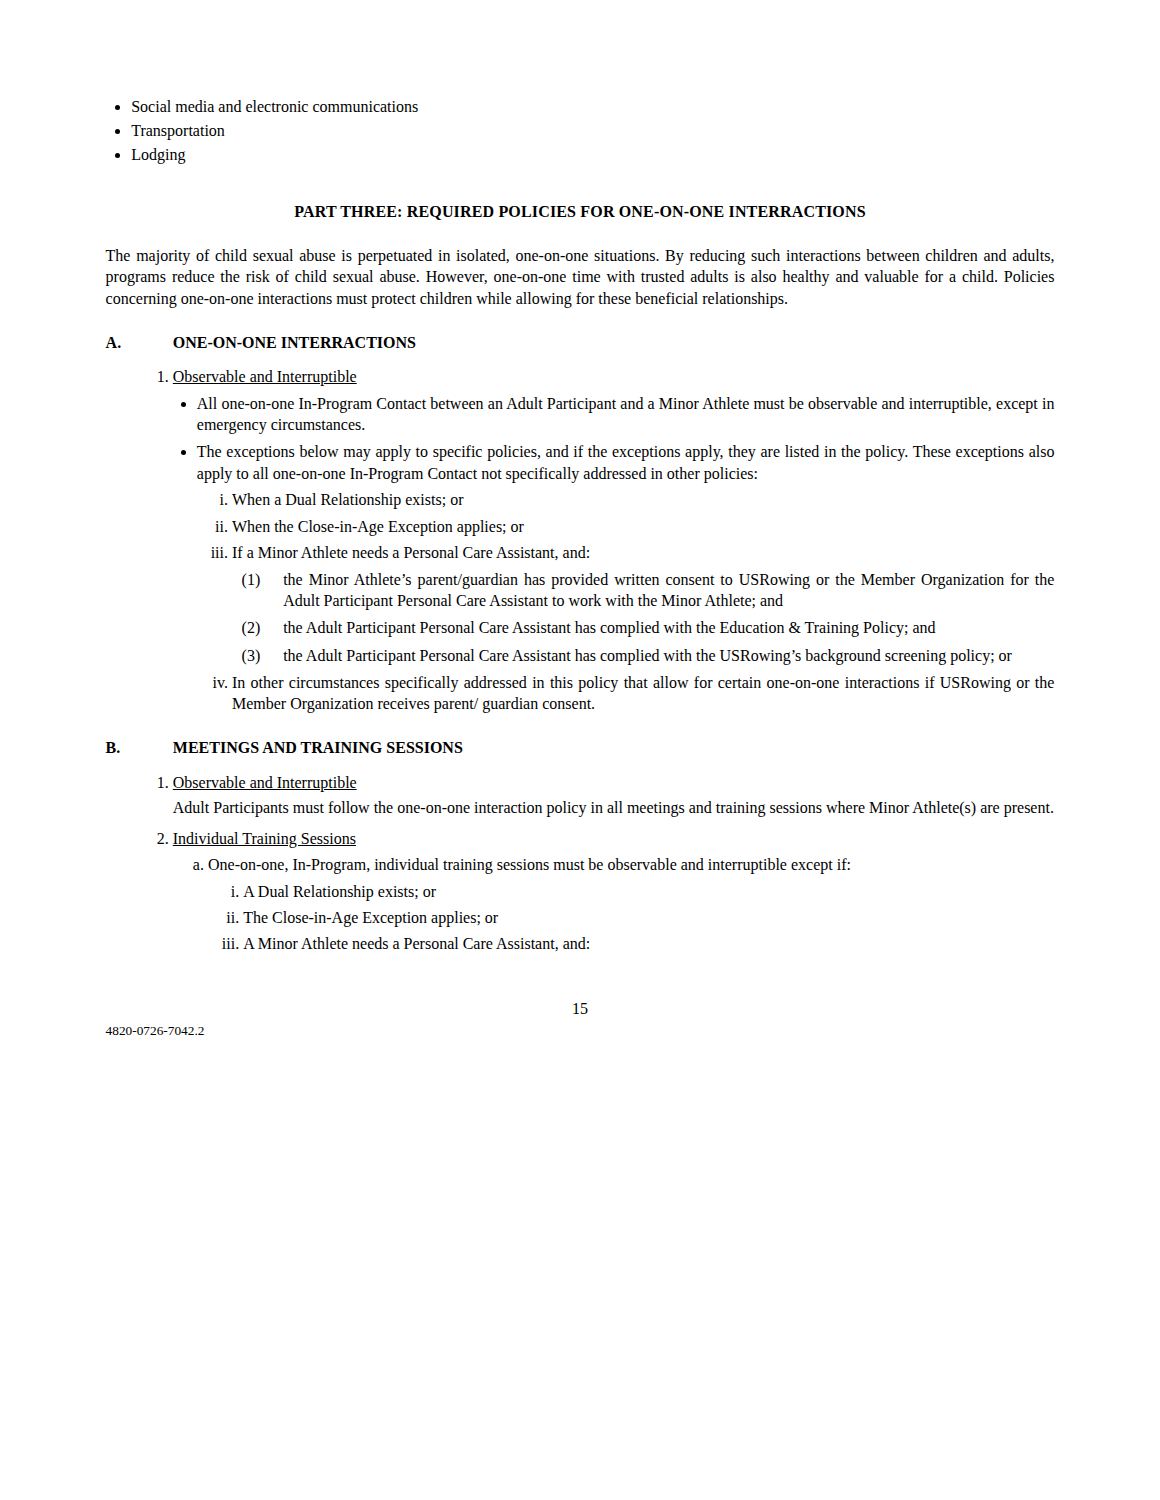Social media and electronic communications
Transportation
Lodging
PART THREE: REQUIRED POLICIES FOR ONE-ON-ONE INTERRACTIONS
The majority of child sexual abuse is perpetuated in isolated, one-on-one situations. By reducing such interactions between children and adults, programs reduce the risk of child sexual abuse. However, one-on-one time with trusted adults is also healthy and valuable for a child. Policies concerning one-on-one interactions must protect children while allowing for these beneficial relationships.
A. ONE-ON-ONE INTERRACTIONS
Observable and Interruptible
All one-on-one In-Program Contact between an Adult Participant and a Minor Athlete must be observable and interruptible, except in emergency circumstances.
The exceptions below may apply to specific policies, and if the exceptions apply, they are listed in the policy. These exceptions also apply to all one-on-one In-Program Contact not specifically addressed in other policies:
When a Dual Relationship exists; or
When the Close-in-Age Exception applies; or
If a Minor Athlete needs a Personal Care Assistant, and:
the Minor Athlete’s parent/guardian has provided written consent to USRowing or the Member Organization for the Adult Participant Personal Care Assistant to work with the Minor Athlete; and
the Adult Participant Personal Care Assistant has complied with the Education & Training Policy; and
the Adult Participant Personal Care Assistant has complied with the USRowing’s background screening policy; or
In other circumstances specifically addressed in this policy that allow for certain one-on-one interactions if USRowing or the Member Organization receives parent/ guardian consent.
B. MEETINGS AND TRAINING SESSIONS
Observable and Interruptible
Adult Participants must follow the one-on-one interaction policy in all meetings and training sessions where Minor Athlete(s) are present.
Individual Training Sessions
One-on-one, In-Program, individual training sessions must be observable and interruptible except if:
A Dual Relationship exists; or
The Close-in-Age Exception applies; or
A Minor Athlete needs a Personal Care Assistant, and:
15
4820-0726-7042.2